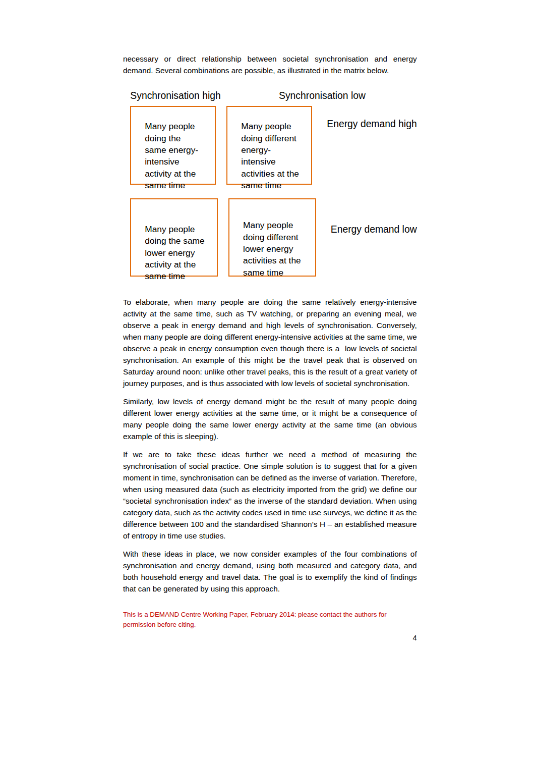necessary or direct relationship between societal synchronisation and energy demand. Several combinations are possible, as illustrated in the matrix below.
Synchronisation high
Synchronisation low
Many people doing the same energy-intensive activity at the same time
Many people doing different energy-intensive activities at the same time
Energy demand high
Many people doing the same lower energy activity at the same time
Many people doing different lower energy activities at the same time
Energy demand low
To elaborate, when many people are doing the same relatively energy-intensive activity at the same time, such as TV watching, or preparing an evening meal, we observe a peak in energy demand and high levels of synchronisation. Conversely, when many people are doing different energy-intensive activities at the same time, we observe a peak in energy consumption even though there is a low levels of societal synchronisation. An example of this might be the travel peak that is observed on Saturday around noon: unlike other travel peaks, this is the result of a great variety of journey purposes, and is thus associated with low levels of societal synchronisation.
Similarly, low levels of energy demand might be the result of many people doing different lower energy activities at the same time, or it might be a consequence of many people doing the same lower energy activity at the same time (an obvious example of this is sleeping).
If we are to take these ideas further we need a method of measuring the synchronisation of social practice. One simple solution is to suggest that for a given moment in time, synchronisation can be defined as the inverse of variation. Therefore, when using measured data (such as electricity imported from the grid) we define our “societal synchronisation index” as the inverse of the standard deviation. When using category data, such as the activity codes used in time use surveys, we define it as the difference between 100 and the standardised Shannon’s H – an established measure of entropy in time use studies.
With these ideas in place, we now consider examples of the four combinations of synchronisation and energy demand, using both measured and category data, and both household energy and travel data. The goal is to exemplify the kind of findings that can be generated by using this approach.
This is a DEMAND Centre Working Paper, February 2014: please contact the authors for permission before citing.
4